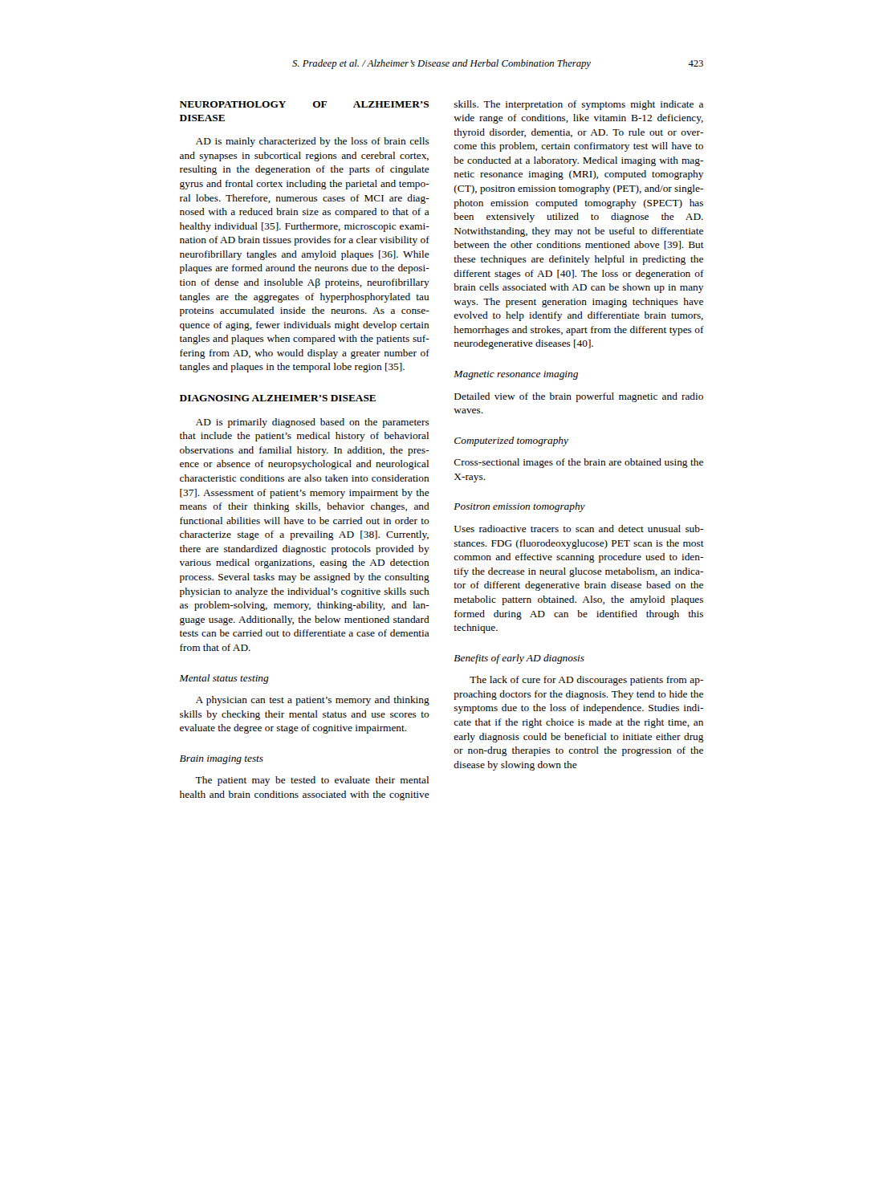S. Pradeep et al. / Alzheimer’s Disease and Herbal Combination Therapy 423
Neuropathology of Alzheimer’s disease
AD is mainly characterized by the loss of brain cells and synapses in subcortical regions and cerebral cortex, resulting in the degeneration of the parts of cingulate gyrus and frontal cortex including the parietal and temporal lobes. Therefore, numerous cases of MCI are diagnosed with a reduced brain size as compared to that of a healthy individual [35]. Furthermore, microscopic examination of AD brain tissues provides for a clear visibility of neurofibrillary tangles and amyloid plaques [36]. While plaques are formed around the neurons due to the deposition of dense and insoluble Aβ proteins, neurofibrillary tangles are the aggregates of hyperphosphorylated tau proteins accumulated inside the neurons. As a consequence of aging, fewer individuals might develop certain tangles and plaques when compared with the patients suffering from AD, who would display a greater number of tangles and plaques in the temporal lobe region [35].
Diagnosing Alzheimer’s disease
AD is primarily diagnosed based on the parameters that include the patient’s medical history of behavioral observations and familial history. In addition, the presence or absence of neuropsychological and neurological characteristic conditions are also taken into consideration [37]. Assessment of patient’s memory impairment by the means of their thinking skills, behavior changes, and functional abilities will have to be carried out in order to characterize stage of a prevailing AD [38]. Currently, there are standardized diagnostic protocols provided by various medical organizations, easing the AD detection process. Several tasks may be assigned by the consulting physician to analyze the individual’s cognitive skills such as problem-solving, memory, thinking-ability, and language usage. Additionally, the below mentioned standard tests can be carried out to differentiate a case of dementia from that of AD.
Mental status testing
A physician can test a patient’s memory and thinking skills by checking their mental status and use scores to evaluate the degree or stage of cognitive impairment.
Brain imaging tests
The patient may be tested to evaluate their mental health and brain conditions associated with the cognitive skills. The interpretation of symptoms might indicate a wide range of conditions, like vitamin B-12 deficiency, thyroid disorder, dementia, or AD. To rule out or overcome this problem, certain confirmatory test will have to be conducted at a laboratory. Medical imaging with magnetic resonance imaging (MRI), computed tomography (CT), positron emission tomography (PET), and/or single-photon emission computed tomography (SPECT) has been extensively utilized to diagnose the AD. Notwithstanding, they may not be useful to differentiate between the other conditions mentioned above [39]. But these techniques are definitely helpful in predicting the different stages of AD [40]. The loss or degeneration of brain cells associated with AD can be shown up in many ways. The present generation imaging techniques have evolved to help identify and differentiate brain tumors, hemorrhages and strokes, apart from the different types of neurodegenerative diseases [40].
Magnetic resonance imaging
Detailed view of the brain powerful magnetic and radio waves.
Computerized tomography
Cross-sectional images of the brain are obtained using the X-rays.
Positron emission tomography
Uses radioactive tracers to scan and detect unusual substances. FDG (fluorodeoxyglucose) PET scan is the most common and effective scanning procedure used to identify the decrease in neural glucose metabolism, an indicator of different degenerative brain disease based on the metabolic pattern obtained. Also, the amyloid plaques formed during AD can be identified through this technique.
Benefits of early AD diagnosis
The lack of cure for AD discourages patients from approaching doctors for the diagnosis. They tend to hide the symptoms due to the loss of independence. Studies indicate that if the right choice is made at the right time, an early diagnosis could be beneficial to initiate either drug or non-drug therapies to control the progression of the disease by slowing down the